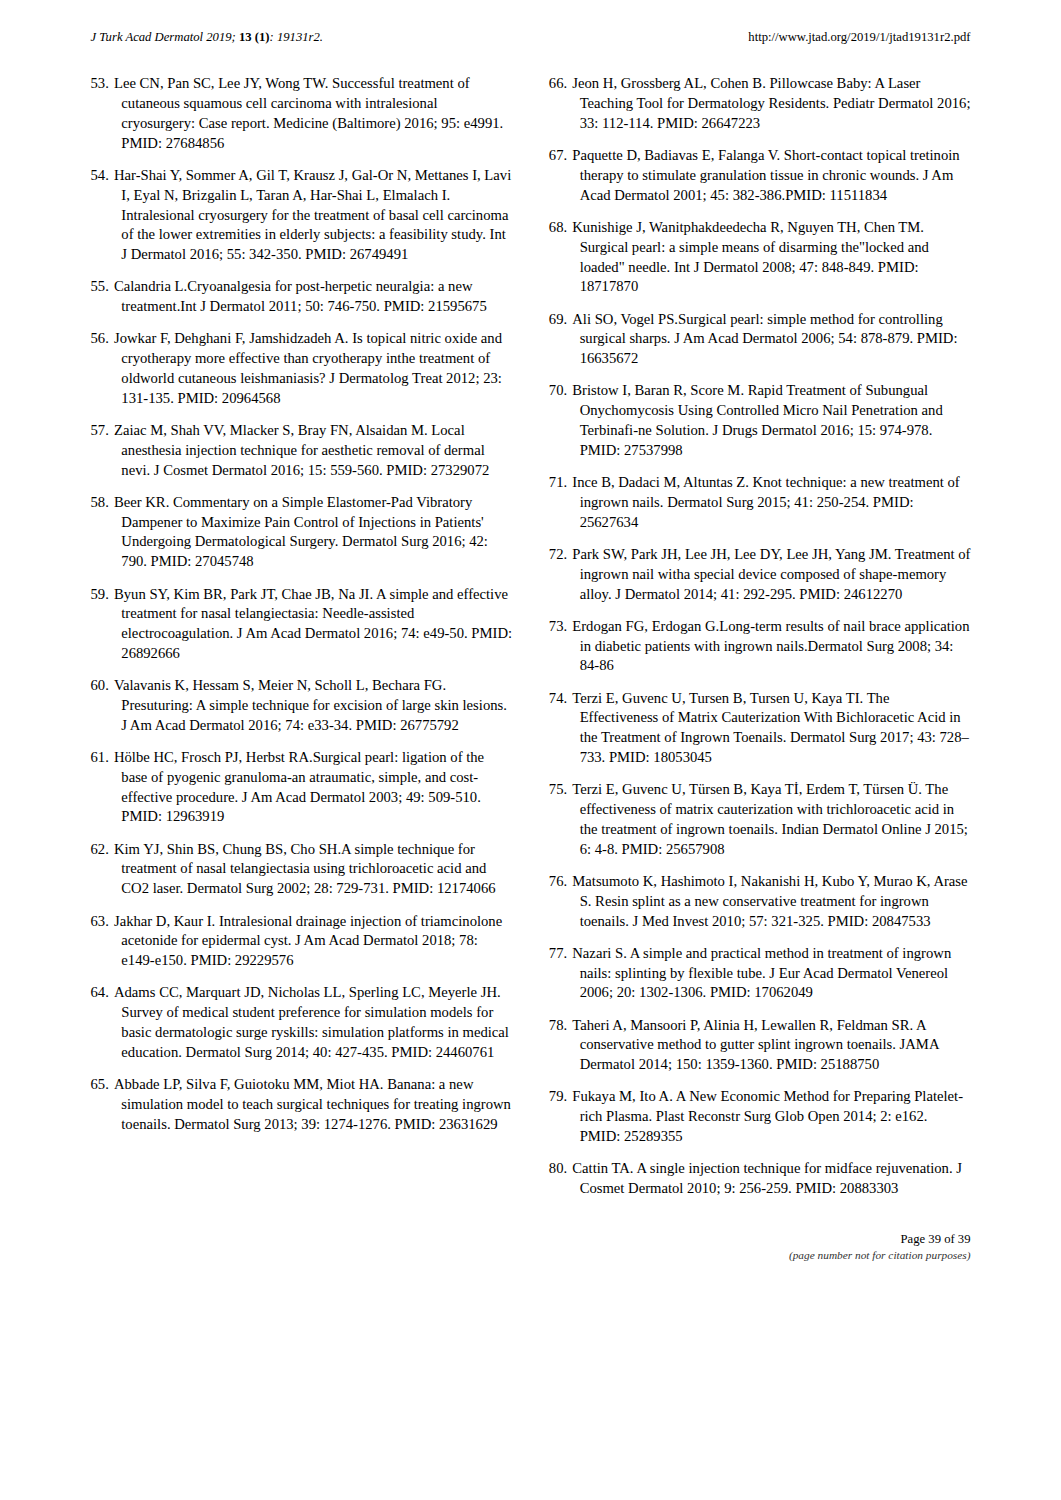J Turk Acad Dermatol 2019; 13 (1): 19131r2.
http://www.jtad.org/2019/1/jtad19131r2.pdf
53. Lee CN, Pan SC, Lee JY, Wong TW. Successful treatment of cutaneous squamous cell carcinoma with intralesional cryosurgery: Case report. Medicine (Baltimore) 2016; 95: e4991. PMID: 27684856
54. Har-Shai Y, Sommer A, Gil T, Krausz J, Gal-Or N, Mettanes I, Lavi I, Eyal N, Brizgalin L, Taran A, Har-Shai L, Elmalach I. Intralesional cryosurgery for the treatment of basal cell carcinoma of the lower extremities in elderly subjects: a feasibility study. Int J Dermatol 2016; 55: 342-350. PMID: 26749491
55. Calandria L.Cryoanalgesia for post-herpetic neuralgia: a new treatment.Int J Dermatol 2011; 50: 746-750. PMID: 21595675
56. Jowkar F, Dehghani F, Jamshidzadeh A. Is topical nitric oxide and cryotherapy more effective than cryotherapy inthe treatment of oldworld cutaneous leishmaniasis? J Dermatolog Treat 2012; 23: 131-135. PMID: 20964568
57. Zaiac M, Shah VV, Mlacker S, Bray FN, Alsaidan M. Local anesthesia injection technique for aesthetic removal of dermal nevi. J Cosmet Dermatol 2016; 15: 559-560. PMID: 27329072
58. Beer KR. Commentary on a Simple Elastomer-Pad Vibratory Dampener to Maximize Pain Control of Injections in Patients' Undergoing Dermatological Surgery. Dermatol Surg 2016; 42: 790. PMID: 27045748
59. Byun SY, Kim BR, Park JT, Chae JB, Na JI. A simple and effective treatment for nasal telangiectasia: Needle-assisted electrocoagulation. J Am Acad Dermatol 2016; 74: e49-50. PMID: 26892666
60. Valavanis K, Hessam S, Meier N, Scholl L, Bechara FG. Presuturing: A simple technique for excision of large skin lesions. J Am Acad Dermatol 2016; 74: e33-34. PMID: 26775792
61. Hölbe HC, Frosch PJ, Herbst RA.Surgical pearl: ligation of the base of pyogenic granuloma-an atraumatic, simple, and cost-effective procedure. J Am Acad Dermatol 2003; 49: 509-510. PMID: 12963919
62. Kim YJ, Shin BS, Chung BS, Cho SH.A simple technique for treatment of nasal telangiectasia using trichloroacetic acid and CO2 laser. Dermatol Surg 2002; 28: 729-731. PMID: 12174066
63. Jakhar D, Kaur I. Intralesional drainage injection of triamcinolone acetonide for epidermal cyst. J Am Acad Dermatol 2018; 78: e149-e150. PMID: 29229576
64. Adams CC, Marquart JD, Nicholas LL, Sperling LC, Meyerle JH. Survey of medical student preference for simulation models for basic dermatologic surge ryskills: simulation platforms in medical education. Dermatol Surg 2014; 40: 427-435. PMID: 24460761
65. Abbade LP, Silva F, Guiotoku MM, Miot HA. Banana: a new simulation model to teach surgical techniques for treating ingrown toenails. Dermatol Surg 2013; 39: 1274-1276. PMID: 23631629
66. Jeon H, Grossberg AL, Cohen B. Pillowcase Baby: A Laser Teaching Tool for Dermatology Residents. Pediatr Dermatol 2016; 33: 112-114. PMID: 26647223
67. Paquette D, Badiavas E, Falanga V. Short-contact topical tretinoin therapy to stimulate granulation tissue in chronic wounds. J Am Acad Dermatol 2001; 45: 382-386.PMID: 11511834
68. Kunishige J, Wanitphakdeedecha R, Nguyen TH, Chen TM. Surgical pearl: a simple means of disarming the"locked and loaded" needle. Int J Dermatol 2008; 47: 848-849. PMID: 18717870
69. Ali SO, Vogel PS.Surgical pearl: simple method for controlling surgical sharps. J Am Acad Dermatol 2006; 54: 878-879. PMID: 16635672
70. Bristow I, Baran R, Score M. Rapid Treatment of Subungual Onychomycosis Using Controlled Micro Nail Penetration and Terbinafi-ne Solution. J Drugs Dermatol 2016; 15: 974-978. PMID: 27537998
71. Ince B, Dadaci M, Altuntas Z. Knot technique: a new treatment of ingrown nails. Dermatol Surg 2015; 41: 250-254. PMID: 25627634
72. Park SW, Park JH, Lee JH, Lee DY, Lee JH, Yang JM. Treatment of ingrown nail witha special device composed of shape-memory alloy. J Dermatol 2014; 41: 292-295. PMID: 24612270
73. Erdogan FG, Erdogan G.Long-term results of nail brace application in diabetic patients with ingrown nails.Dermatol Surg 2008; 34: 84-86
74. Terzi E, Guvenc U, Tursen B, Tursen U, Kaya TI. The Effectiveness of Matrix Cauterization With Bichloracetic Acid in the Treatment of Ingrown Toenails. Dermatol Surg 2017; 43: 728–733. PMID: 18053045
75. Terzi E, Guvenc U, Türsen B, Kaya Tİ, Erdem T, Türsen Ü. The effectiveness of matrix cauterization with trichloroacetic acid in the treatment of ingrown toenails. Indian Dermatol Online J 2015; 6: 4-8. PMID: 25657908
76. Matsumoto K, Hashimoto I, Nakanishi H, Kubo Y, Murao K, Arase S. Resin splint as a new conservative treatment for ingrown toenails. J Med Invest 2010; 57: 321-325. PMID: 20847533
77. Nazari S. A simple and practical method in treatment of ingrown nails: splinting by flexible tube. J Eur Acad Dermatol Venereol 2006; 20: 1302-1306. PMID: 17062049
78. Taheri A, Mansoori P, Alinia H, Lewallen R, Feldman SR. A conservative method to gutter splint ingrown toenails. JAMA Dermatol 2014; 150: 1359-1360. PMID: 25188750
79. Fukaya M, Ito A. A New Economic Method for Preparing Platelet-rich Plasma. Plast Reconstr Surg Glob Open 2014; 2: e162. PMID: 25289355
80. Cattin TA. A single injection technique for midface rejuvenation. J Cosmet Dermatol 2010; 9: 256-259. PMID: 20883303
Page 39 of 39
(page number not for citation purposes)